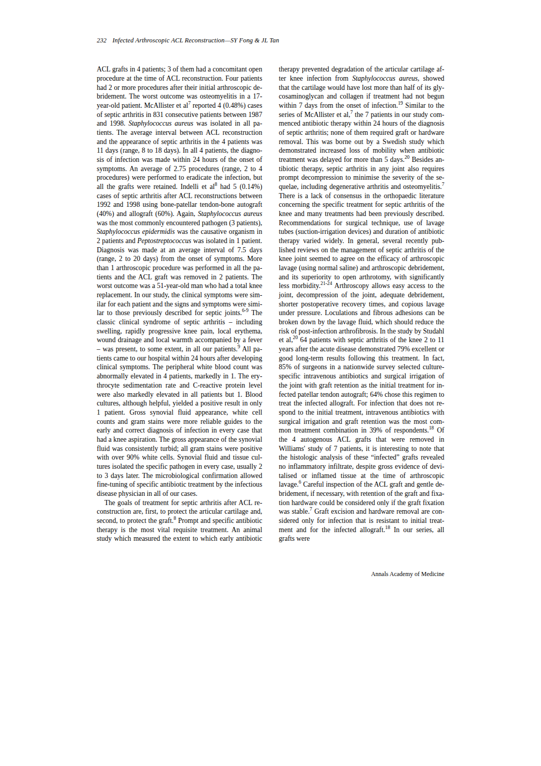232 Infected Arthroscopic ACL Reconstruction—SY Fong & JL Tan
ACL grafts in 4 patients; 3 of them had a concomitant open procedure at the time of ACL reconstruction. Four patients had 2 or more procedures after their initial arthroscopic debridement. The worst outcome was osteomyelitis in a 17-year-old patient. McAllister et al7 reported 4 (0.48%) cases of septic arthritis in 831 consecutive patients between 1987 and 1998. Staphylococcus aureus was isolated in all patients. The average interval between ACL reconstruction and the appearance of septic arthritis in the 4 patients was 11 days (range, 8 to 18 days). In all 4 patients, the diagnosis of infection was made within 24 hours of the onset of symptoms. An average of 2.75 procedures (range, 2 to 4 procedures) were performed to eradicate the infection, but all the grafts were retained. Indelli et al8 had 5 (0.14%) cases of septic arthritis after ACL reconstructions between 1992 and 1998 using bone-patellar tendon-bone autograft (40%) and allograft (60%). Again, Staphylococcus aureus was the most commonly encountered pathogen (3 patients), Staphylococcus epidermidis was the causative organism in 2 patients and Peptostreptococcus was isolated in 1 patient. Diagnosis was made at an average interval of 7.5 days (range, 2 to 20 days) from the onset of symptoms. More than 1 arthroscopic procedure was performed in all the patients and the ACL graft was removed in 2 patients. The worst outcome was a 51-year-old man who had a total knee replacement. In our study, the clinical symptoms were similar for each patient and the signs and symptoms were similar to those previously described for septic joints.6-9 The classic clinical syndrome of septic arthritis – including swelling, rapidly progressive knee pain, local erythema, wound drainage and local warmth accompanied by a fever – was present, to some extent, in all our patients.9 All patients came to our hospital within 24 hours after developing clinical symptoms. The peripheral white blood count was abnormally elevated in 4 patients, markedly in 1. The erythrocyte sedimentation rate and C-reactive protein level were also markedly elevated in all patients but 1. Blood cultures, although helpful, yielded a positive result in only 1 patient. Gross synovial fluid appearance, white cell counts and gram stains were more reliable guides to the early and correct diagnosis of infection in every case that had a knee aspiration. The gross appearance of the synovial fluid was consistently turbid; all gram stains were positive with over 90% white cells. Synovial fluid and tissue cultures isolated the specific pathogen in every case, usually 2 to 3 days later. The microbiological confirmation allowed fine-tuning of specific antibiotic treatment by the infectious disease physician in all of our cases.
The goals of treatment for septic arthritis after ACL reconstruction are, first, to protect the articular cartilage and, second, to protect the graft.8 Prompt and specific antibiotic therapy is the most vital requisite treatment. An animal study which measured the extent to which early antibiotic therapy prevented degradation of the articular cartilage after knee infection from Staphylococcus aureus, showed that the cartilage would have lost more than half of its glycosaminoglycan and collagen if treatment had not begun within 7 days from the onset of infection.19 Similar to the series of McAllister et al,7 the 7 patients in our study commenced antibiotic therapy within 24 hours of the diagnosis of septic arthritis; none of them required graft or hardware removal. This was borne out by a Swedish study which demonstrated increased loss of mobility when antibiotic treatment was delayed for more than 5 days.20 Besides antibiotic therapy, septic arthritis in any joint also requires prompt decompression to minimise the severity of the sequelae, including degenerative arthritis and osteomyelitis.7 There is a lack of consensus in the orthopaedic literature concerning the specific treatment for septic arthritis of the knee and many treatments had been previously described. Recommendations for surgical technique, use of lavage tubes (suction-irrigation devices) and duration of antibiotic therapy varied widely. In general, several recently published reviews on the management of septic arthritis of the knee joint seemed to agree on the efficacy of arthroscopic lavage (using normal saline) and arthroscopic debridement, and its superiority to open arthrotomy, with significantly less morbidity.21-24 Arthroscopy allows easy access to the joint, decompression of the joint, adequate debridement, shorter postoperative recovery times, and copious lavage under pressure. Loculations and fibrous adhesions can be broken down by the lavage fluid, which should reduce the risk of post-infection arthrofibrosis. In the study by Studahl et al,20 64 patients with septic arthritis of the knee 2 to 11 years after the acute disease demonstrated 79% excellent or good long-term results following this treatment. In fact, 85% of surgeons in a nationwide survey selected culture-specific intravenous antibiotics and surgical irrigation of the joint with graft retention as the initial treatment for infected patellar tendon autograft; 64% chose this regimen to treat the infected allograft. For infection that does not respond to the initial treatment, intravenous antibiotics with surgical irrigation and graft retention was the most common treatment combination in 39% of respondents.18 Of the 4 autogenous ACL grafts that were removed in Williams' study of 7 patients, it is interesting to note that the histologic analysis of these “infected” grafts revealed no inflammatory infiltrate, despite gross evidence of devitalised or inflamed tissue at the time of arthroscopic lavage.6 Careful inspection of the ACL graft and gentle debridement, if necessary, with retention of the graft and fixation hardware could be considered only if the graft fixation was stable.7 Graft excision and hardware removal are considered only for infection that is resistant to initial treatment and for the infected allograft.18 In our series, all grafts were
Annals Academy of Medicine